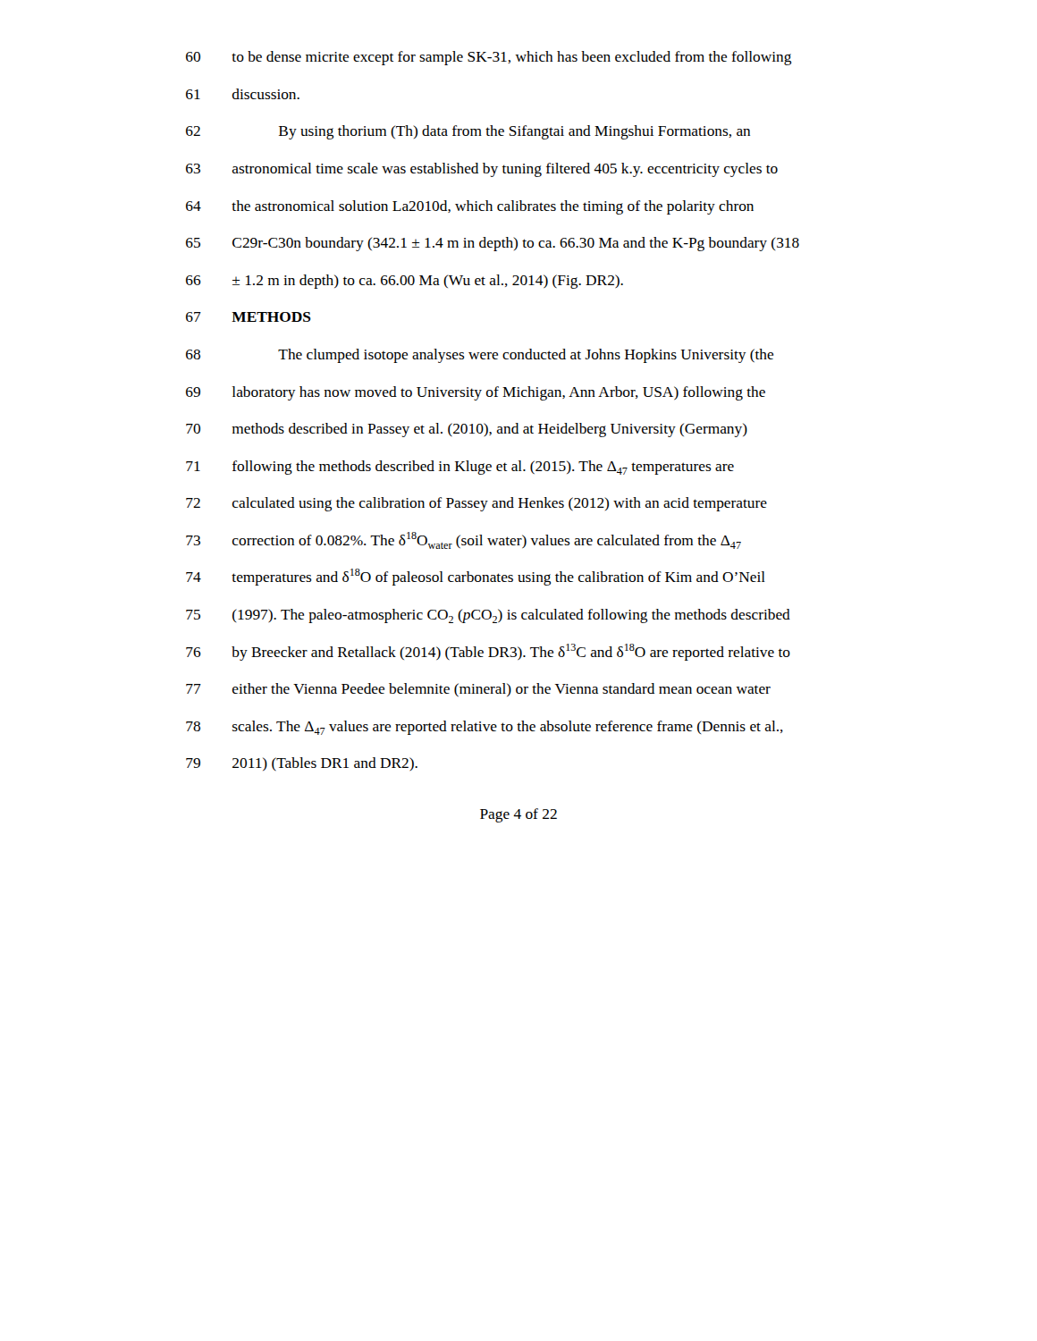to be dense micrite except for sample SK-31, which has been excluded from the following
discussion.
By using thorium (Th) data from the Sifangtai and Mingshui Formations, an
astronomical time scale was established by tuning filtered 405 k.y. eccentricity cycles to
the astronomical solution La2010d, which calibrates the timing of the polarity chron
C29r-C30n boundary (342.1 ± 1.4 m in depth) to ca. 66.30 Ma and the K-Pg boundary (318
± 1.2 m in depth) to ca. 66.00 Ma (Wu et al., 2014) (Fig. DR2).
METHODS
The clumped isotope analyses were conducted at Johns Hopkins University (the
laboratory has now moved to University of Michigan, Ann Arbor, USA) following the
methods described in Passey et al. (2010), and at Heidelberg University (Germany)
following the methods described in Kluge et al. (2015). The Δ47 temperatures are
calculated using the calibration of Passey and Henkes (2012) with an acid temperature
correction of 0.082%. The δ18Owater (soil water) values are calculated from the Δ47
temperatures and δ18O of paleosol carbonates using the calibration of Kim and O’Neil
(1997). The paleo-atmospheric CO2 (p CO2) is calculated following the methods described
by Breecker and Retallack (2014) (Table DR3). The δ13C and δ18O are reported relative to
either the Vienna Peedee belemnite (mineral) or the Vienna standard mean ocean water
scales. The Δ47 values are reported relative to the absolute reference frame (Dennis et al.,
2011) (Tables DR1 and DR2).
Page 4 of 22